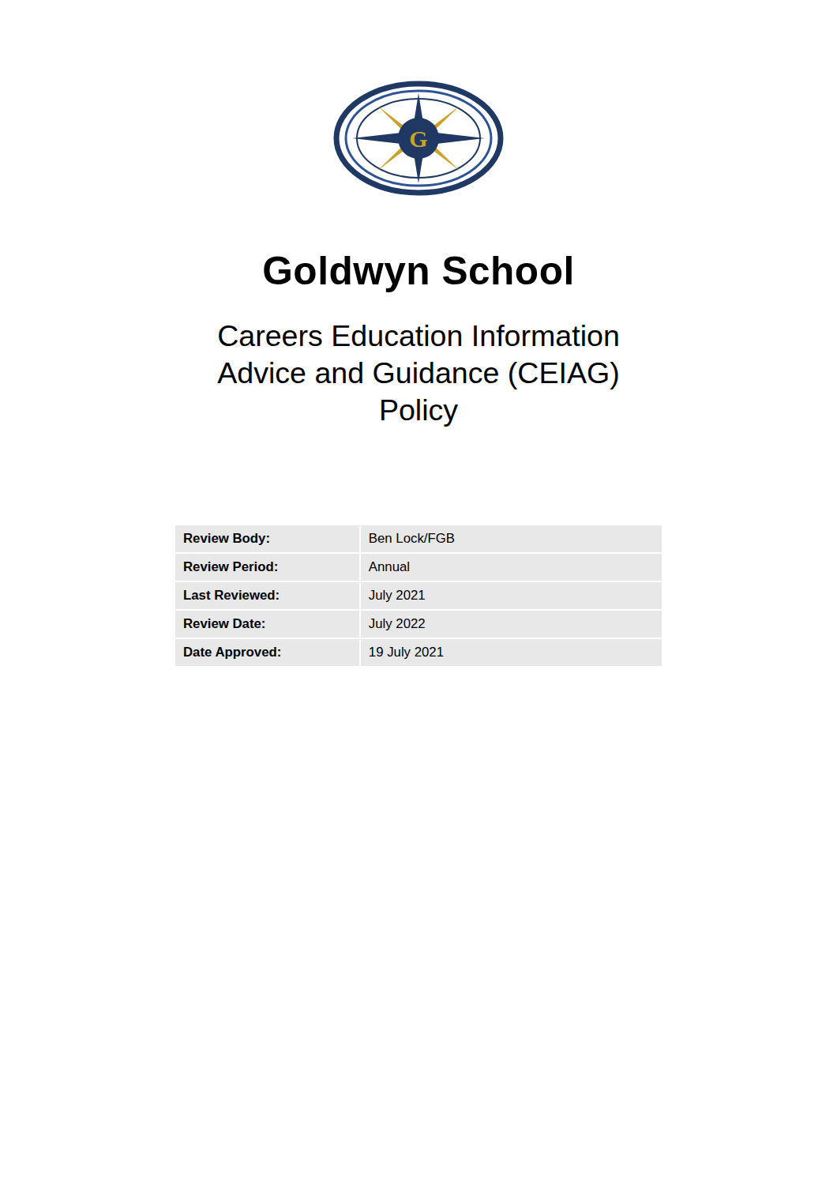G
Goldwyn School
Careers Education Information Advice and Guidance (CEIAG) Policy
| Review Body: | Ben Lock/FGB |
| Review Period: | Annual |
| Last Reviewed: | July 2021 |
| Review Date: | July 2022 |
| Date Approved: | 19 July 2021 |